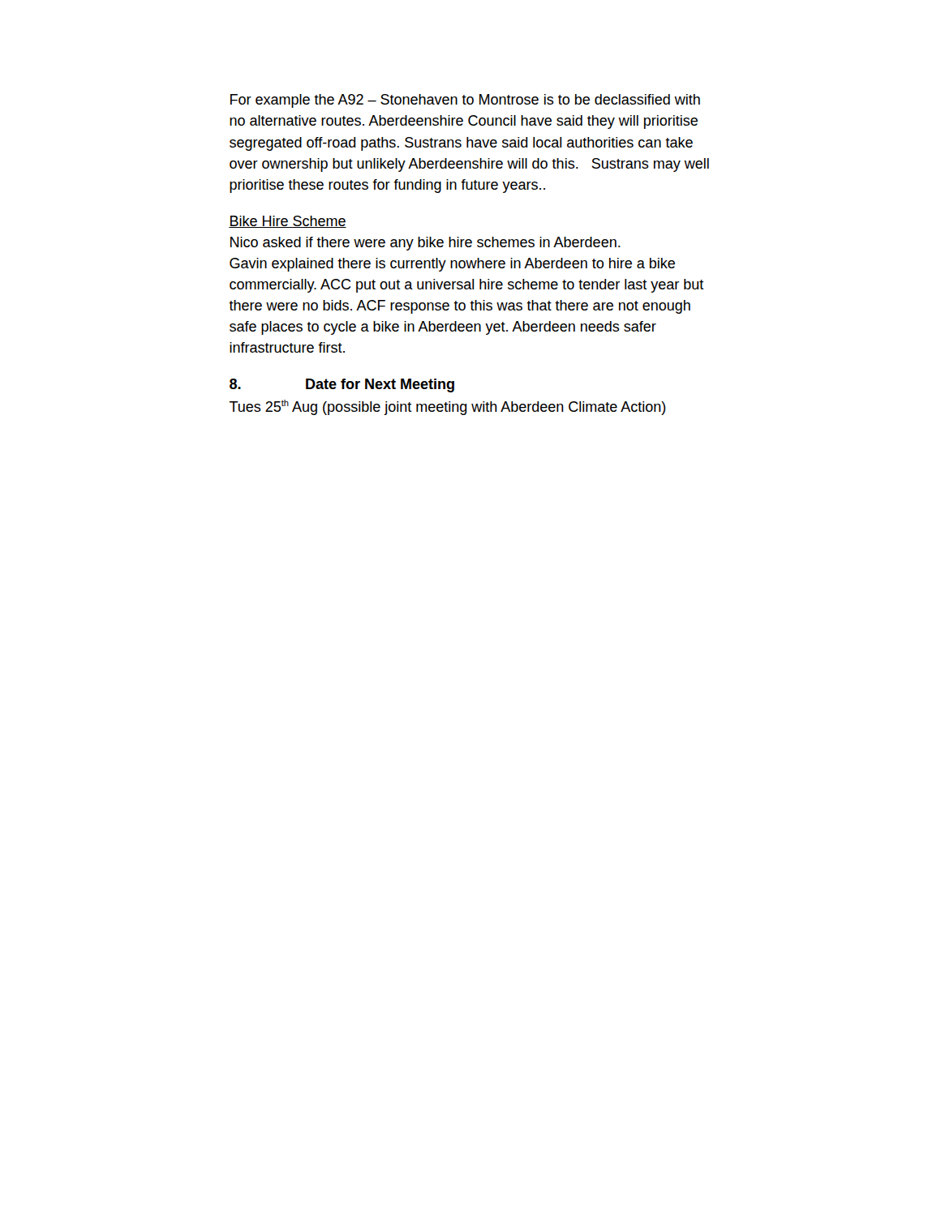For example the A92 – Stonehaven to Montrose is to be declassified with no alternative routes. Aberdeenshire Council have said they will prioritise segregated off-road paths. Sustrans have said local authorities can take over ownership but unlikely Aberdeenshire will do this. Sustrans may well prioritise these routes for funding in future years..
Bike Hire Scheme
Nico asked if there were any bike hire schemes in Aberdeen.
Gavin explained there is currently nowhere in Aberdeen to hire a bike commercially. ACC put out a universal hire scheme to tender last year but there were no bids. ACF response to this was that there are not enough safe places to cycle a bike in Aberdeen yet. Aberdeen needs safer infrastructure first.
8. Date for Next Meeting
Tues 25th Aug (possible joint meeting with Aberdeen Climate Action)